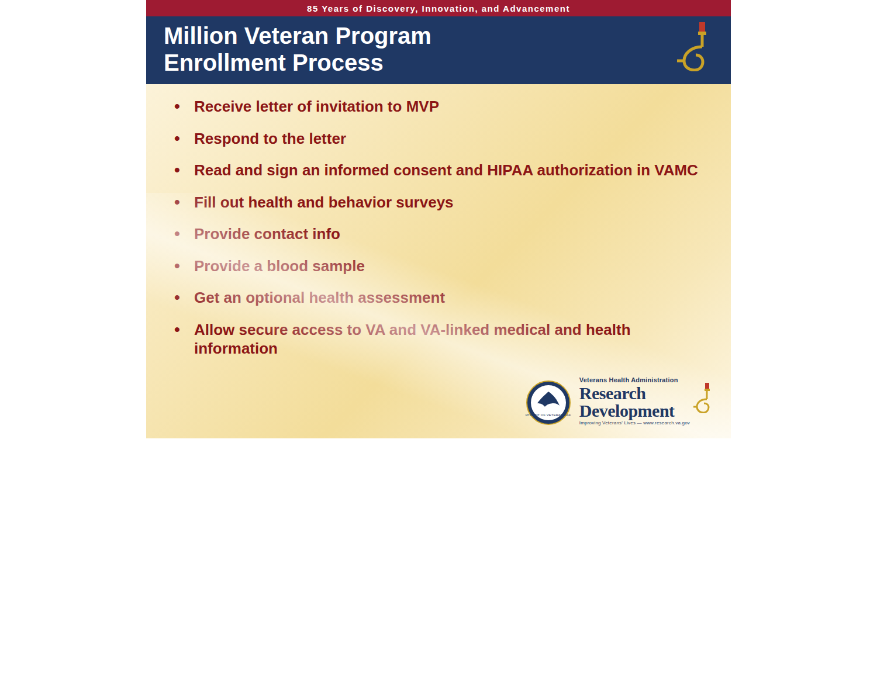85 Years of Discovery, Innovation, and Advancement
Million Veteran Program
Enrollment Process
Receive letter of invitation to MVP
Respond to the letter
Read and sign an informed consent and HIPAA authorization in VAMC
Fill out health and behavior surveys
Provide contact info
Provide a blood sample
Get an optional health assessment
Allow secure access to VA and VA-linked medical and health information
DEPARTMENT OF VETERANS AFFAIRS
Veterans Health Administration
Research
Development
Improving Veterans' Lives — www.research.va.gov